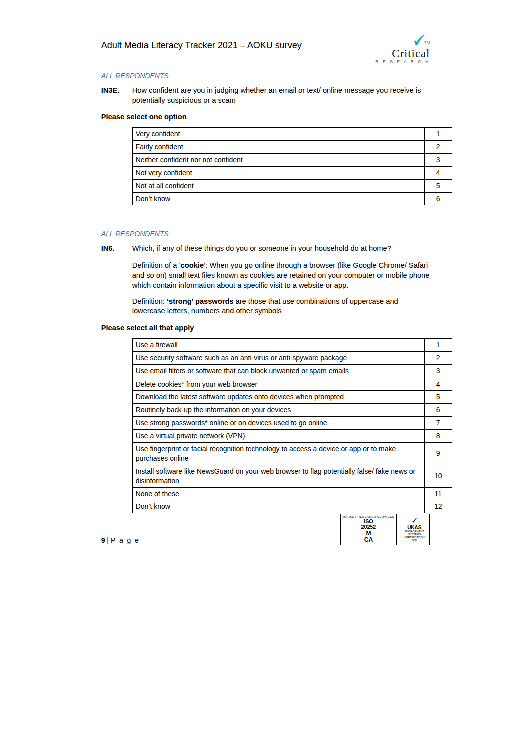Adult Media Literacy Tracker 2021 – AOKU survey
🗸TM Critical R E S E A R C H
ALL RESPONDENTS
IN3E.
How confident are you in judging whether an email or text/ online message you receive is potentially suspicious or a scam
Please select one option
| Very confident | 1 |
| Fairly confident | 2 |
| Neither confident nor not confident | 3 |
| Not very confident | 4 |
| Not at all confident | 5 |
| Don’t know | 6 |
ALL RESPONDENTS
IN6.
Which, if any of these things do you or someone in your household do at home?
Definition of a ‘cookie’: When you go online through a browser (like Google Chrome/ Safari and so on) small text files known as cookies are retained on your computer or mobile phone which contain information about a specific visit to a website or app.
Definition: ‘strong’ passwords are those that use combinations of uppercase and lowercase letters, numbers and other symbols
Please select all that apply
| Use a firewall | 1 |
| Use security software such as an anti-virus or anti-spyware package | 2 |
| Use email filters or software that can block unwanted or spam emails | 3 |
| Delete cookies* from your web browser | 4 |
| Download the latest software updates onto devices when prompted | 5 |
| Routinely back-up the information on your devices | 6 |
| Use strong passwords* online or on devices used to go online | 7 |
| Use a virtual private network (VPN) | 8 |
| Use fingerprint or facial recognition technology to access a device or app or to make purchases online | 9 |
| Install software like NewsGuard on your web browser to flag potentially false/ fake news or disinformation | 10 |
| None of these | 11 |
| Don’t know | 12 |
9 | P a g e
MARKET RESEARCH SERVICES ISO
20252 M
CA
✓ UKAS MANAGEMENT
SYSTEMS
CERTIFICATION 038